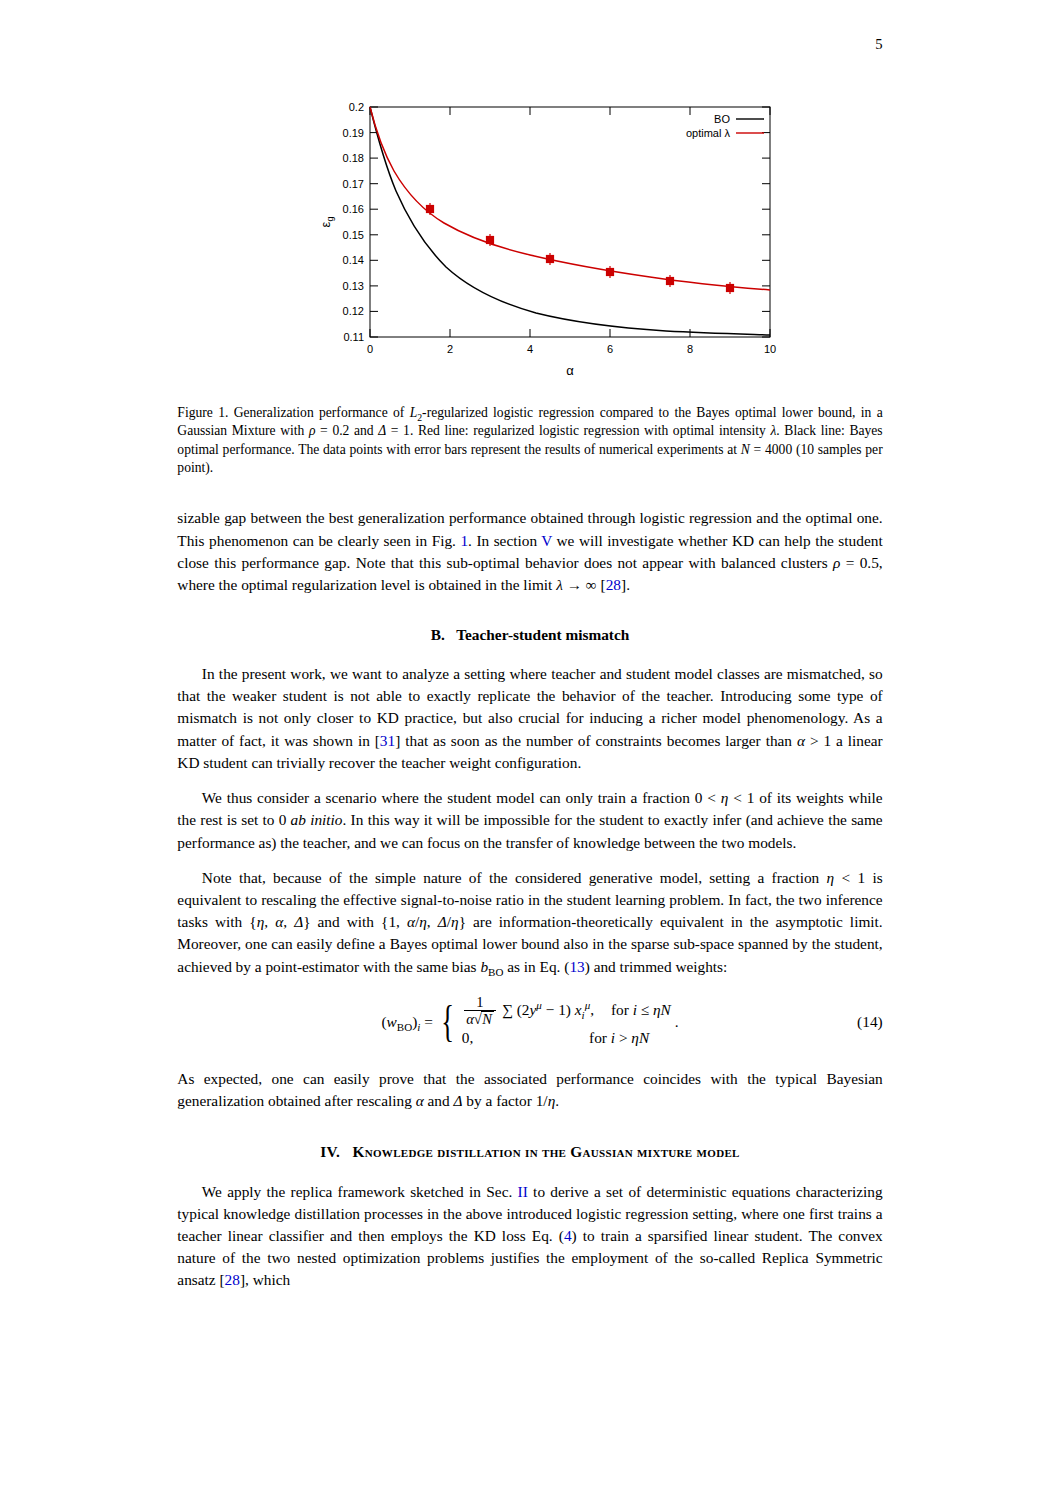5
0.11 0.12 0.13 0.14 0.15 0.16 0.17 0.18 0.19 0.2 0 2 4 6 8 10 α εg BO optimal λ
Figure 1. Generalization performance of L2-regularized logistic regression compared to the Bayes optimal lower bound, in a Gaussian Mixture with ρ = 0.2 and Δ = 1. Red line: regularized logistic regression with optimal intensity λ. Black line: Bayes optimal performance. The data points with error bars represent the results of numerical experiments at N = 4000 (10 samples per point).
sizable gap between the best generalization performance obtained through logistic regression and the optimal one. This phenomenon can be clearly seen in Fig. 1. In section V we will investigate whether KD can help the student close this performance gap. Note that this sub-optimal behavior does not appear with balanced clusters ρ = 0.5, where the optimal regularization level is obtained in the limit λ → ∞ [28].
B. Teacher-student mismatch
In the present work, we want to analyze a setting where teacher and student model classes are mismatched, so that the weaker student is not able to exactly replicate the behavior of the teacher. Introducing some type of mismatch is not only closer to KD practice, but also crucial for inducing a richer model phenomenology. As a matter of fact, it was shown in [31] that as soon as the number of constraints becomes larger than α > 1 a linear KD student can trivially recover the teacher weight configuration.
We thus consider a scenario where the student model can only train a fraction 0 < η < 1 of its weights while the rest is set to 0 ab initio. In this way it will be impossible for the student to exactly infer (and achieve the same performance as) the teacher, and we can focus on the transfer of knowledge between the two models.
Note that, because of the simple nature of the considered generative model, setting a fraction η < 1 is equivalent to rescaling the effective signal-to-noise ratio in the student learning problem. In fact, the two inference tasks with {η, α, Δ} and with {1, α/η, Δ/η} are information-theoretically equivalent in the asymptotic limit. Moreover, one can easily define a Bayes optimal lower bound also in the sparse sub-space spanned by the student, achieved by a point-estimator with the same bias bBO as in Eq. (13) and trimmed weights:
(wBO)i = { 1 α√N ∑ (2yμ − 1) xiμ, for i ≤ ηN 0, for i > ηN .
(14)
As expected, one can easily prove that the associated performance coincides with the typical Bayesian generalization obtained after rescaling α and Δ by a factor 1/η.
IV. Knowledge distillation in the Gaussian mixture model
We apply the replica framework sketched in Sec. II to derive a set of deterministic equations characterizing typical knowledge distillation processes in the above introduced logistic regression setting, where one first trains a teacher linear classifier and then employs the KD loss Eq. (4) to train a sparsified linear student. The convex nature of the two nested optimization problems justifies the employment of the so-called Replica Symmetric ansatz [28], which